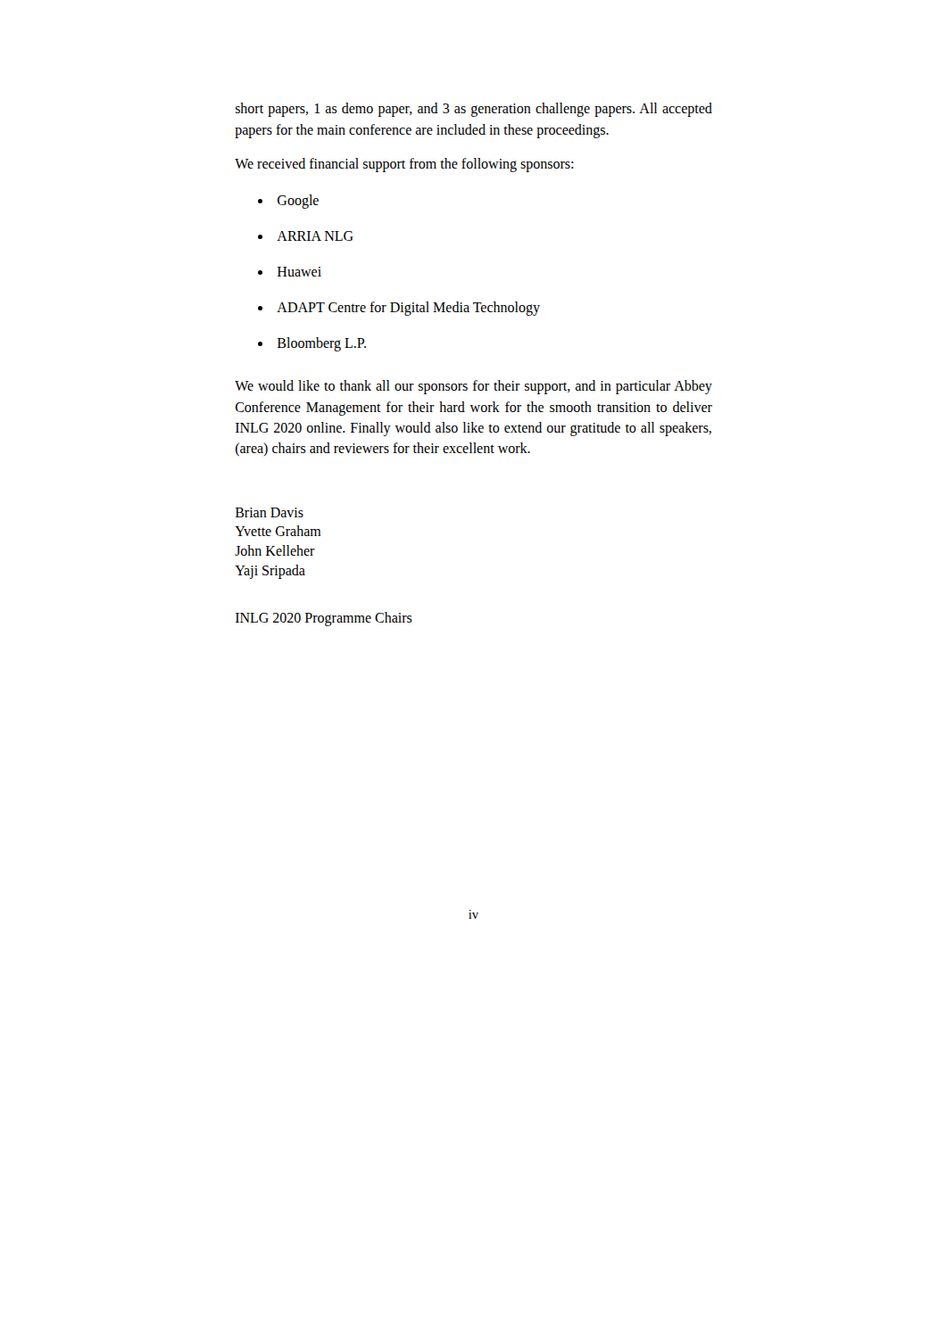short papers, 1 as demo paper, and 3 as generation challenge papers. All accepted papers for the main conference are included in these proceedings.
We received financial support from the following sponsors:
Google
ARRIA NLG
Huawei
ADAPT Centre for Digital Media Technology
Bloomberg L.P.
We would like to thank all our sponsors for their support, and in particular Abbey Conference Management for their hard work for the smooth transition to deliver INLG 2020 online. Finally would also like to extend our gratitude to all speakers, (area) chairs and reviewers for their excellent work.
Brian Davis
Yvette Graham
John Kelleher
Yaji Sripada
INLG 2020 Programme Chairs
iv